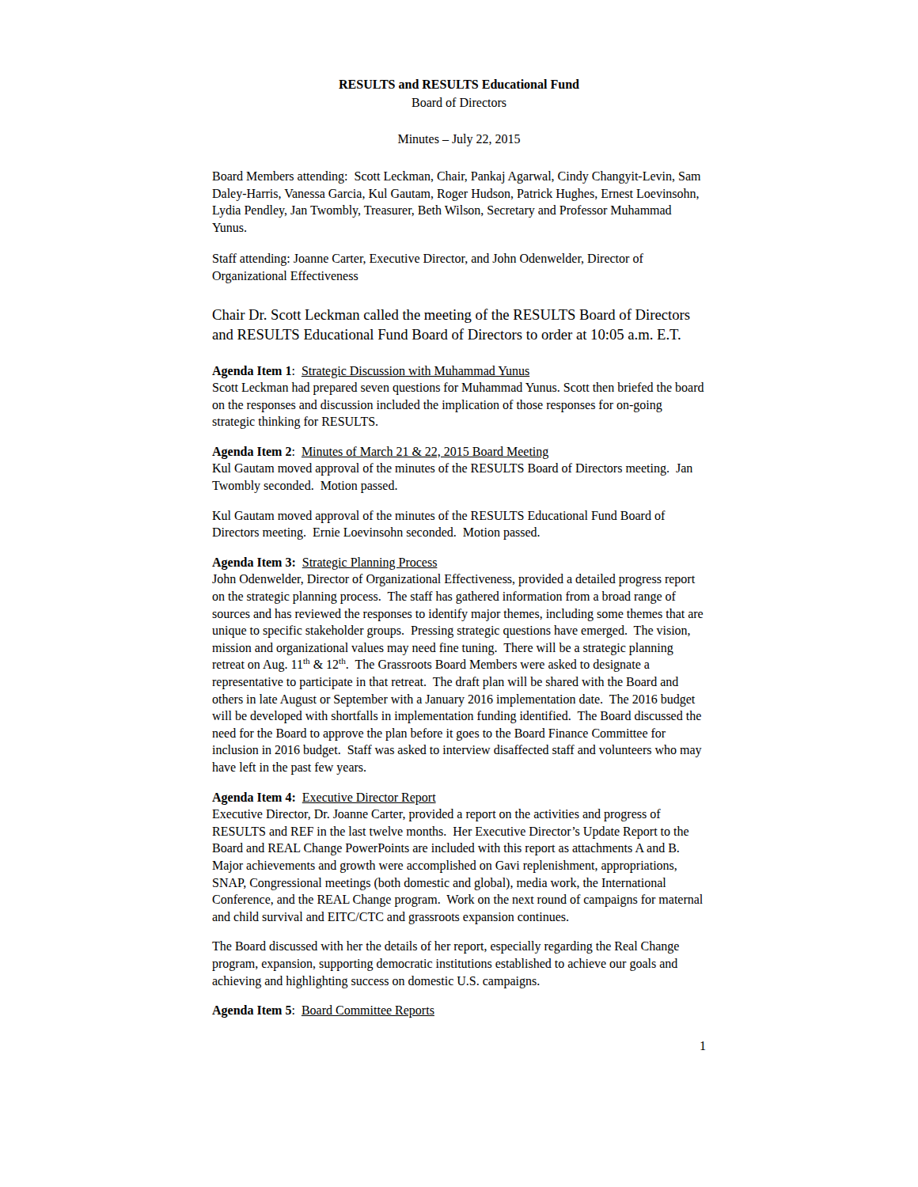RESULTS and RESULTS Educational Fund
Board of Directors
Minutes – July 22, 2015
Board Members attending: Scott Leckman, Chair, Pankaj Agarwal, Cindy Changyit-Levin, Sam Daley-Harris, Vanessa Garcia, Kul Gautam, Roger Hudson, Patrick Hughes, Ernest Loevinsohn, Lydia Pendley, Jan Twombly, Treasurer, Beth Wilson, Secretary and Professor Muhammad Yunus.
Staff attending: Joanne Carter, Executive Director, and John Odenwelder, Director of Organizational Effectiveness
Chair Dr. Scott Leckman called the meeting of the RESULTS Board of Directors and RESULTS Educational Fund Board of Directors to order at 10:05 a.m. E.T.
Agenda Item 1: Strategic Discussion with Muhammad Yunus
Scott Leckman had prepared seven questions for Muhammad Yunus. Scott then briefed the board on the responses and discussion included the implication of those responses for on-going strategic thinking for RESULTS.
Agenda Item 2: Minutes of March 21 & 22, 2015 Board Meeting
Kul Gautam moved approval of the minutes of the RESULTS Board of Directors meeting. Jan Twombly seconded. Motion passed.
Kul Gautam moved approval of the minutes of the RESULTS Educational Fund Board of Directors meeting. Ernie Loevinsohn seconded. Motion passed.
Agenda Item 3: Strategic Planning Process
John Odenwelder, Director of Organizational Effectiveness, provided a detailed progress report on the strategic planning process. The staff has gathered information from a broad range of sources and has reviewed the responses to identify major themes, including some themes that are unique to specific stakeholder groups. Pressing strategic questions have emerged. The vision, mission and organizational values may need fine tuning. There will be a strategic planning retreat on Aug. 11th & 12th. The Grassroots Board Members were asked to designate a representative to participate in that retreat. The draft plan will be shared with the Board and others in late August or September with a January 2016 implementation date. The 2016 budget will be developed with shortfalls in implementation funding identified. The Board discussed the need for the Board to approve the plan before it goes to the Board Finance Committee for inclusion in 2016 budget. Staff was asked to interview disaffected staff and volunteers who may have left in the past few years.
Agenda Item 4: Executive Director Report
Executive Director, Dr. Joanne Carter, provided a report on the activities and progress of RESULTS and REF in the last twelve months. Her Executive Director’s Update Report to the Board and REAL Change PowerPoints are included with this report as attachments A and B. Major achievements and growth were accomplished on Gavi replenishment, appropriations, SNAP, Congressional meetings (both domestic and global), media work, the International Conference, and the REAL Change program. Work on the next round of campaigns for maternal and child survival and EITC/CTC and grassroots expansion continues.
The Board discussed with her the details of her report, especially regarding the Real Change program, expansion, supporting democratic institutions established to achieve our goals and achieving and highlighting success on domestic U.S. campaigns.
Agenda Item 5: Board Committee Reports
1